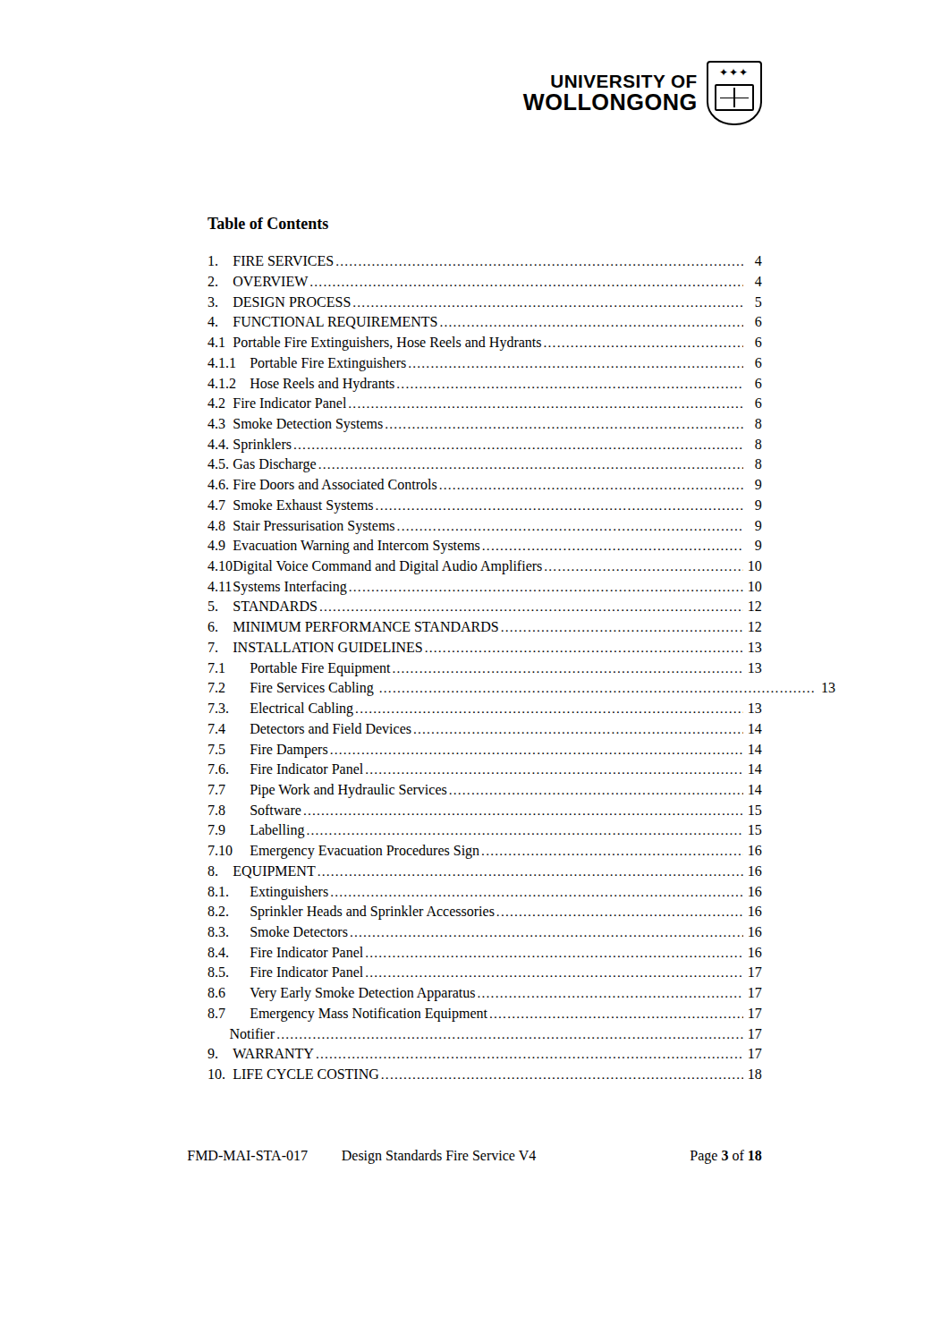UNIVERSITY OF WOLLONGONG
✦✦✦
Table of Contents
1. FIRE SERVICES ........................................................................................................... 4
2. OVERVIEW ................................................................................................................. 4
3. DESIGN PROCESS ............................................................................................................. 5
4. FUNCTIONAL REQUIREMENTS ................................................................................. 6
4.1 Portable Fire Extinguishers, Hose Reels and Hydrants ................................................ 6
4.1.1 Portable Fire Extinguishers ................................................................................... 6
4.1.2 Hose Reels and Hydrants ....................................................................................... 6
4.2 Fire Indicator Panel ......................................................................................................... 6
4.3 Smoke Detection Systems ............................................................................................. 8
4.4. Sprinklers ................................................................................................................. 8
4.5. Gas Discharge ......................................................................................................... 8
4.6. Fire Doors and Associated Controls ............................................................................. 9
4.7 Smoke Exhaust Systems ................................................................................................ 9
4.8 Stair Pressurisation Systems ......................................................................................... 9
4.9 Evacuation Warning and Intercom Systems ................................................................. 9
4.10 Digital Voice Command and Digital Audio Amplifiers ............................................. 10
4.11 Systems Interfacing ......................................................................................................... 10
5. STANDARDS ................................................................................................................. 12
6. MINIMUM PERFORMANCE STANDARDS ............................................................. 12
7. INSTALLATION GUIDELINES ................................................................................. 13
7.1 Portable Fire Equipment ......................................................................................... 13
7.2 Fire Services Cabling </span ................................................................................................. 13
7.3. Electrical Cabling ......................................................................................................... 13
7.4 Detectors and Field Devices ................................................................................. 14
7.5 Fire Dampers ......................................................................................................... 14
7.6. Fire Indicator Panel ................................................................................................. 14
7.7 Pipe Work and Hydraulic Services ......................................................................... 14
7.8 Software ................................................................................................................. 15
7.9 Labelling ................................................................................................................. 15
7.10 Emergency Evacuation Procedures Sign ............................................................. 16
8. EQUIPMENT ................................................................................................................. 16
8.1. Extinguishers ......................................................................................................... 16
8.2. Sprinkler Heads and Sprinkler Accessories ............................................................. 16
8.3. Smoke Detectors ......................................................................................................... 16
8.4. Fire Indicator Panel ................................................................................................. 16
8.5. Fire Indicator Panel ................................................................................................. 17
8.6 Very Early Smoke Detection Apparatus ............................................................. 17
8.7 Emergency Mass Notification Equipment ............................................................. 17
Notifier ......................................................................................................................... 17
9. WARRANTY ................................................................................................................. 17
10. LIFE CYCLE COSTING ............................................................................................. 18
FMD-MAI-STA-017 Design Standards Fire Service V4 Page 3 of 18